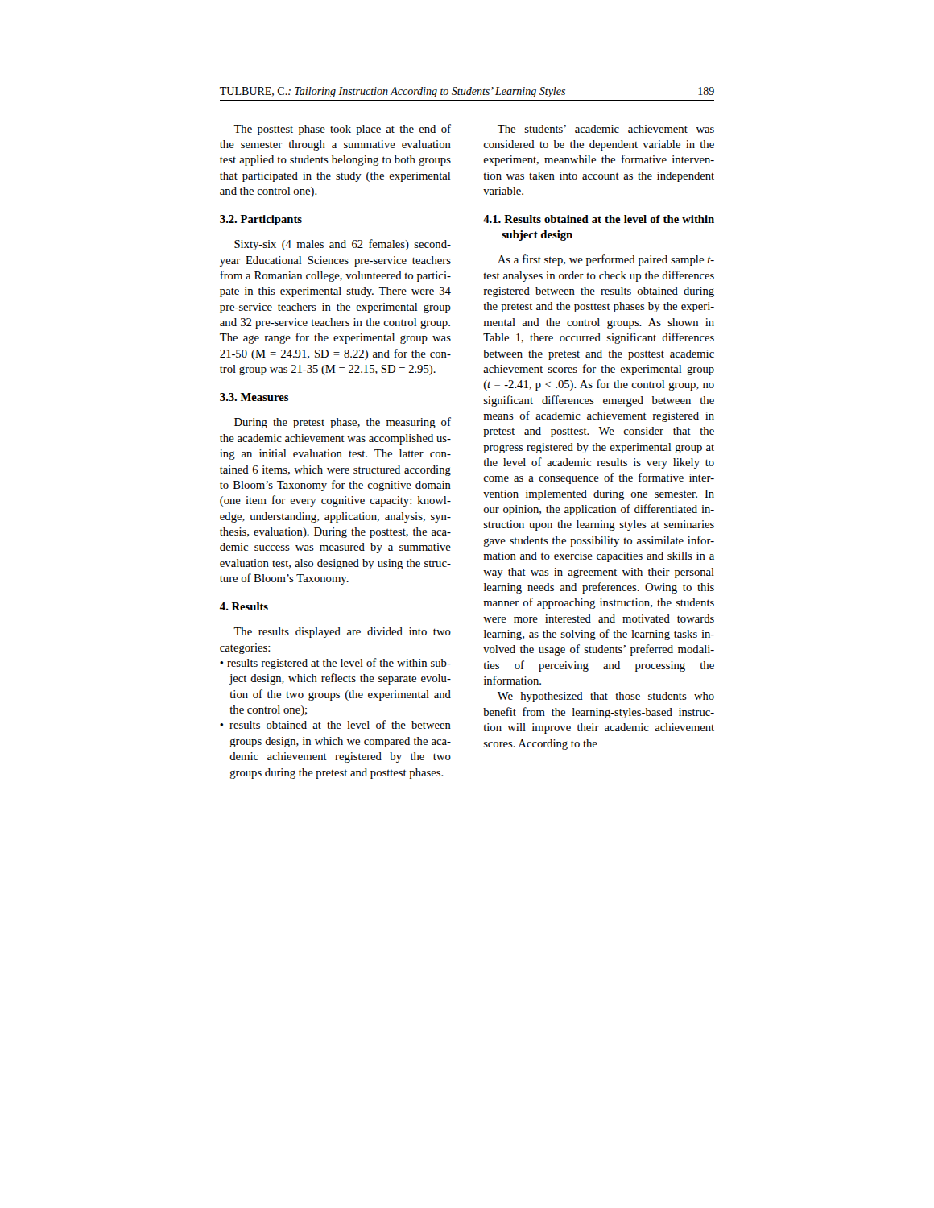TULBURE, C.: Tailoring Instruction According to Students’ Learning Styles
189
The posttest phase took place at the end of the semester through a summative evaluation test applied to students belonging to both groups that participated in the study (the experimental and the control one).
3.2. Participants
Sixty-six (4 males and 62 females) second-year Educational Sciences pre-service teachers from a Romanian college, volunteered to participate in this experimental study. There were 34 pre-service teachers in the experimental group and 32 pre-service teachers in the control group. The age range for the experimental group was 21-50 (M = 24.91, SD = 8.22) and for the control group was 21-35 (M = 22.15, SD = 2.95).
3.3. Measures
During the pretest phase, the measuring of the academic achievement was accomplished using an initial evaluation test. The latter contained 6 items, which were structured according to Bloom’s Taxonomy for the cognitive domain (one item for every cognitive capacity: knowledge, understanding, application, analysis, synthesis, evaluation). During the posttest, the academic success was measured by a summative evaluation test, also designed by using the structure of Bloom’s Taxonomy.
4. Results
The results displayed are divided into two categories:
results registered at the level of the within subject design, which reflects the separate evolution of the two groups (the experimental and the control one);
results obtained at the level of the between groups design, in which we compared the academic achievement registered by the two groups during the pretest and posttest phases.
The students’ academic achievement was considered to be the dependent variable in the experiment, meanwhile the formative intervention was taken into account as the independent variable.
4.1. Results obtained at the level of the within subject design
As a first step, we performed paired sample t-test analyses in order to check up the differences registered between the results obtained during the pretest and the posttest phases by the experimental and the control groups. As shown in Table 1, there occurred significant differences between the pretest and the posttest academic achievement scores for the experimental group (t = -2.41, p < .05). As for the control group, no significant differences emerged between the means of academic achievement registered in pretest and posttest. We consider that the progress registered by the experimental group at the level of academic results is very likely to come as a consequence of the formative intervention implemented during one semester. In our opinion, the application of differentiated instruction upon the learning styles at seminaries gave students the possibility to assimilate information and to exercise capacities and skills in a way that was in agreement with their personal learning needs and preferences. Owing to this manner of approaching instruction, the students were more interested and motivated towards learning, as the solving of the learning tasks involved the usage of students’ preferred modalities of perceiving and processing the information.
We hypothesized that those students who benefit from the learning-styles-based instruction will improve their academic achievement scores. According to the